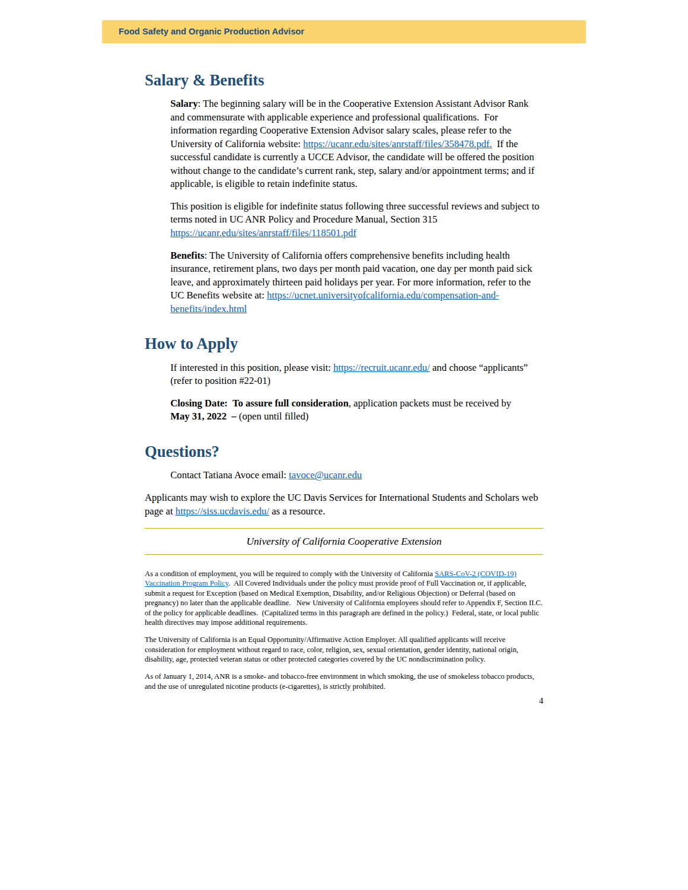Food Safety and Organic Production Advisor
Salary & Benefits
Salary: The beginning salary will be in the Cooperative Extension Assistant Advisor Rank and commensurate with applicable experience and professional qualifications. For information regarding Cooperative Extension Advisor salary scales, please refer to the University of California website: https://ucanr.edu/sites/anrstaff/files/358478.pdf. If the successful candidate is currently a UCCE Advisor, the candidate will be offered the position without change to the candidate’s current rank, step, salary and/or appointment terms; and if applicable, is eligible to retain indefinite status.
This position is eligible for indefinite status following three successful reviews and subject to terms noted in UC ANR Policy and Procedure Manual, Section 315 https://ucanr.edu/sites/anrstaff/files/118501.pdf
Benefits: The University of California offers comprehensive benefits including health insurance, retirement plans, two days per month paid vacation, one day per month paid sick leave, and approximately thirteen paid holidays per year. For more information, refer to the UC Benefits website at: https://ucnet.universityofcalifornia.edu/compensation-and-benefits/index.html
How to Apply
If interested in this position, please visit: https://recruit.ucanr.edu/ and choose “applicants” (refer to position #22-01)
Closing Date: To assure full consideration, application packets must be received by
May 31, 2022 – (open until filled)
Questions?
Contact Tatiana Avoce email: tavoce@ucanr.edu
Applicants may wish to explore the UC Davis Services for International Students and Scholars web page at https://siss.ucdavis.edu/ as a resource.
University of California Cooperative Extension
As a condition of employment, you will be required to comply with the University of California SARS-CoV-2 (COVID-19) Vaccination Program Policy. All Covered Individuals under the policy must provide proof of Full Vaccination or, if applicable, submit a request for Exception (based on Medical Exemption, Disability, and/or Religious Objection) or Deferral (based on pregnancy) no later than the applicable deadline. New University of California employees should refer to Appendix F, Section II.C. of the policy for applicable deadlines. (Capitalized terms in this paragraph are defined in the policy.) Federal, state, or local public health directives may impose additional requirements.
The University of California is an Equal Opportunity/Affirmative Action Employer. All qualified applicants will receive consideration for employment without regard to race, color, religion, sex, sexual orientation, gender identity, national origin, disability, age, protected veteran status or other protected categories covered by the UC nondiscrimination policy.
As of January 1, 2014, ANR is a smoke- and tobacco-free environment in which smoking, the use of smokeless tobacco products, and the use of unregulated nicotine products (e-cigarettes), is strictly prohibited.
4